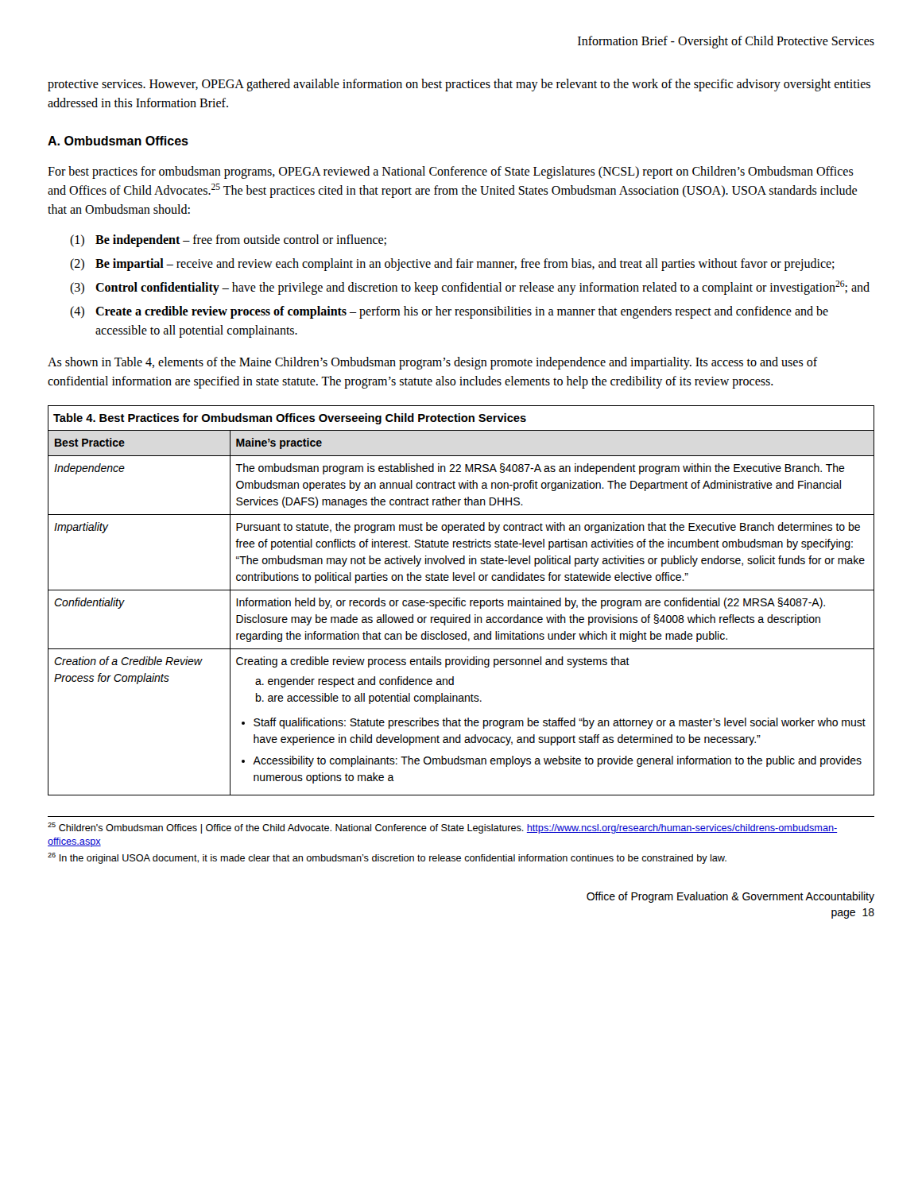Information Brief - Oversight of Child Protective Services
protective services. However, OPEGA gathered available information on best practices that may be relevant to the work of the specific advisory oversight entities addressed in this Information Brief.
A. Ombudsman Offices
For best practices for ombudsman programs, OPEGA reviewed a National Conference of State Legislatures (NCSL) report on Children’s Ombudsman Offices and Offices of Child Advocates.25 The best practices cited in that report are from the United States Ombudsman Association (USOA). USOA standards include that an Ombudsman should:
Be independent – free from outside control or influence;
Be impartial – receive and review each complaint in an objective and fair manner, free from bias, and treat all parties without favor or prejudice;
Control confidentiality – have the privilege and discretion to keep confidential or release any information related to a complaint or investigation26; and
Create a credible review process of complaints – perform his or her responsibilities in a manner that engenders respect and confidence and be accessible to all potential complainants.
As shown in Table 4, elements of the Maine Children’s Ombudsman program’s design promote independence and impartiality. Its access to and uses of confidential information are specified in state statute. The program’s statute also includes elements to help the credibility of its review process.
Table 4. Best Practices for Ombudsman Offices Overseeing Child Protection Services
| Best Practice | Maine’s practice |
| --- | --- |
| Independence | The ombudsman program is established in 22 MRSA §4087-A as an independent program within the Executive Branch. The Ombudsman operates by an annual contract with a non-profit organization. The Department of Administrative and Financial Services (DAFS) manages the contract rather than DHHS. |
| Impartiality | Pursuant to statute, the program must be operated by contract with an organization that the Executive Branch determines to be free of potential conflicts of interest. Statute restricts state-level partisan activities of the incumbent ombudsman by specifying: “The ombudsman may not be actively involved in state-level political party activities or publicly endorse, solicit funds for or make contributions to political parties on the state level or candidates for statewide elective office.” |
| Confidentiality | Information held by, or records or case-specific reports maintained by, the program are confidential (22 MRSA §4087-A). Disclosure may be made as allowed or required in accordance with the provisions of §4008 which reflects a description regarding the information that can be disclosed, and limitations under which it might be made public. |
| Creation of a Credible Review Process for Complaints | Creating a credible review process entails providing personnel and systems that engender respect and confidence and are accessible to all potential complainants. Staff qualifications: Statute prescribes that the program be staffed “by an attorney or a master’s level social worker who must have experience in child development and advocacy, and support staff as determined to be necessary.” Accessibility to complainants: The Ombudsman employs a website to provide general information to the public and provides numerous options to make a |
25 Children's Ombudsman Offices | Office of the Child Advocate. National Conference of State Legislatures. https://www.ncsl.org/research/human-services/childrens-ombudsman-offices.aspx
26 In the original USOA document, it is made clear that an ombudsman’s discretion to release confidential information continues to be constrained by law.
Office of Program Evaluation & Government Accountability
page 18